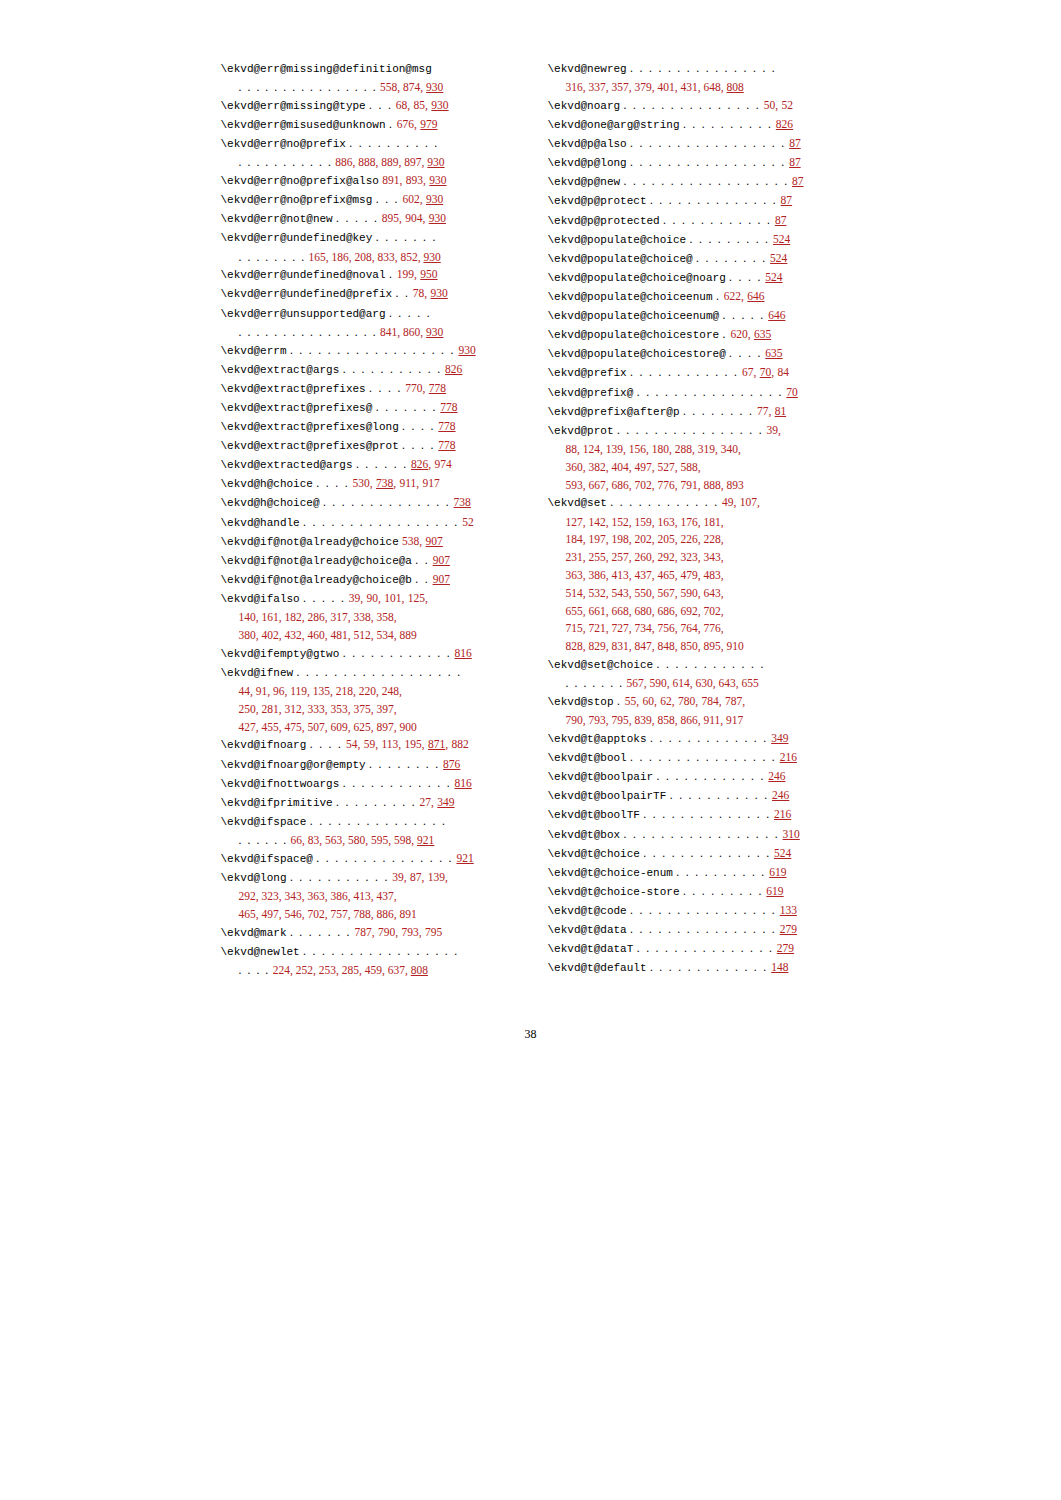\ekvd@err@missing@definition@msg
. . . . . . . . . . . . . . . . 558, 874, 930
\ekvd@err@missing@type . . . 68, 85, 930
\ekvd@err@misused@unknown . 676, 979
\ekvd@err@no@prefix . . . . . . . . . .
. . . . . . . . . . . 886, 888, 889, 897, 930
\ekvd@err@no@prefix@also 891, 893, 930
\ekvd@err@no@prefix@msg . . . 602, 930
\ekvd@err@not@new . . . . . 895, 904, 930
\ekvd@err@undefined@key . . . . . . .
. . . . . . . . 165, 186, 208, 833, 852, 930
\ekvd@err@undefined@noval . 199, 950
\ekvd@err@undefined@prefix . . 78, 930
\ekvd@err@unsupported@arg . . . . .
. . . . . . . . . . . . . . . . 841, 860, 930
\ekvd@errm . . . . . . . . . . . . . . . . . . 930
\ekvd@extract@args . . . . . . . . . . . 826
\ekvd@extract@prefixes . . . . 770, 778
\ekvd@extract@prefixes@ . . . . . . . 778
\ekvd@extract@prefixes@long . . . . 778
\ekvd@extract@prefixes@prot . . . . 778
\ekvd@extracted@args . . . . . . 826, 974
\ekvd@h@choice . . . . 530, 738, 911, 917
\ekvd@h@choice@ . . . . . . . . . . . . . . 738
\ekvd@handle . . . . . . . . . . . . . . . . . 52
\ekvd@if@not@already@choice 538, 907
\ekvd@if@not@already@choice@a . . 907
\ekvd@if@not@already@choice@b . . 907
\ekvd@ifalso . . . . . 39, 90, 101, 125,
140, 161, 182, 286, 317, 338, 358,
380, 402, 432, 460, 481, 512, 534, 889
\ekvd@ifempty@gtwo . . . . . . . . . . . . 816
\ekvd@ifnew . . . . . . . . . . . . . . . . . .
44, 91, 96, 119, 135, 218, 220, 248,
250, 281, 312, 333, 353, 375, 397,
427, 455, 475, 507, 609, 625, 897, 900
\ekvd@ifnoarg . . . . 54, 59, 113, 195, 871, 882
\ekvd@ifnoarg@or@empty . . . . . . . . 876
\ekvd@ifnottwoargs . . . . . . . . . . . . 816
\ekvd@ifprimitive . . . . . . . . . 27, 349
\ekvd@ifspace . . . . . . . . . . . . . . .
. . . . . . 66, 83, 563, 580, 595, 598, 921
\ekvd@ifspace@ . . . . . . . . . . . . . . . 921
\ekvd@long . . . . . . . . . . . 39, 87, 139,
292, 323, 343, 363, 386, 413, 437,
465, 497, 546, 702, 757, 788, 886, 891
\ekvd@mark . . . . . . . 787, 790, 793, 795
\ekvd@newlet . . . . . . . . . . . . . . . . .
. . . . 224, 252, 253, 285, 459, 637, 808
\ekvd@newreg . . . . . . . . . . . . . . . .
316, 337, 357, 379, 401, 431, 648, 808
\ekvd@noarg . . . . . . . . . . . . . . . 50, 52
\ekvd@one@arg@string . . . . . . . . . . 826
\ekvd@p@also . . . . . . . . . . . . . . . . . 87
\ekvd@p@long . . . . . . . . . . . . . . . . . 87
\ekvd@p@new . . . . . . . . . . . . . . . . . . 87
\ekvd@p@protect . . . . . . . . . . . . . . 87
\ekvd@p@protected . . . . . . . . . . . . 87
\ekvd@populate@choice . . . . . . . . . 524
\ekvd@populate@choice@ . . . . . . . . 524
\ekvd@populate@choice@noarg . . . . 524
\ekvd@populate@choiceenum . 622, 646
\ekvd@populate@choiceenum@ . . . . . 646
\ekvd@populate@choicestore . 620, 635
\ekvd@populate@choicestore@ . . . . 635
\ekvd@prefix . . . . . . . . . . . . 67, 70, 84
\ekvd@prefix@ . . . . . . . . . . . . . . . . 70
\ekvd@prefix@after@p . . . . . . . . 77, 81
\ekvd@prot . . . . . . . . . . . . . . . . 39,
88, 124, 139, 156, 180, 288, 319, 340,
360, 382, 404, 497, 527, 588,
593, 667, 686, 702, 776, 791, 888, 893
\ekvd@set . . . . . . . . . . . . 49, 107,
127, 142, 152, 159, 163, 176, 181,
184, 197, 198, 202, 205, 226, 228,
231, 255, 257, 260, 292, 323, 343,
363, 386, 413, 437, 465, 479, 483,
514, 532, 543, 550, 567, 590, 643,
655, 661, 668, 680, 686, 692, 702,
715, 721, 727, 734, 756, 764, 776,
828, 829, 831, 847, 848, 850, 895, 910
\ekvd@set@choice . . . . . . . . . . . .
. . . . . . . 567, 590, 614, 630, 643, 655
\ekvd@stop . 55, 60, 62, 780, 784, 787,
790, 793, 795, 839, 858, 866, 911, 917
\ekvd@t@apptoks . . . . . . . . . . . . . 349
\ekvd@t@bool . . . . . . . . . . . . . . . . 216
\ekvd@t@boolpair . . . . . . . . . . . . 246
\ekvd@t@boolpairTF . . . . . . . . . . . 246
\ekvd@t@boolTF . . . . . . . . . . . . . . 216
\ekvd@t@box . . . . . . . . . . . . . . . . . 310
\ekvd@t@choice . . . . . . . . . . . . . . 524
\ekvd@t@choice-enum . . . . . . . . . . 619
\ekvd@t@choice-store . . . . . . . . . 619
\ekvd@t@code . . . . . . . . . . . . . . . . 133
\ekvd@t@data . . . . . . . . . . . . . . . . 279
\ekvd@t@dataT . . . . . . . . . . . . . . . 279
\ekvd@t@default . . . . . . . . . . . . . 148
38